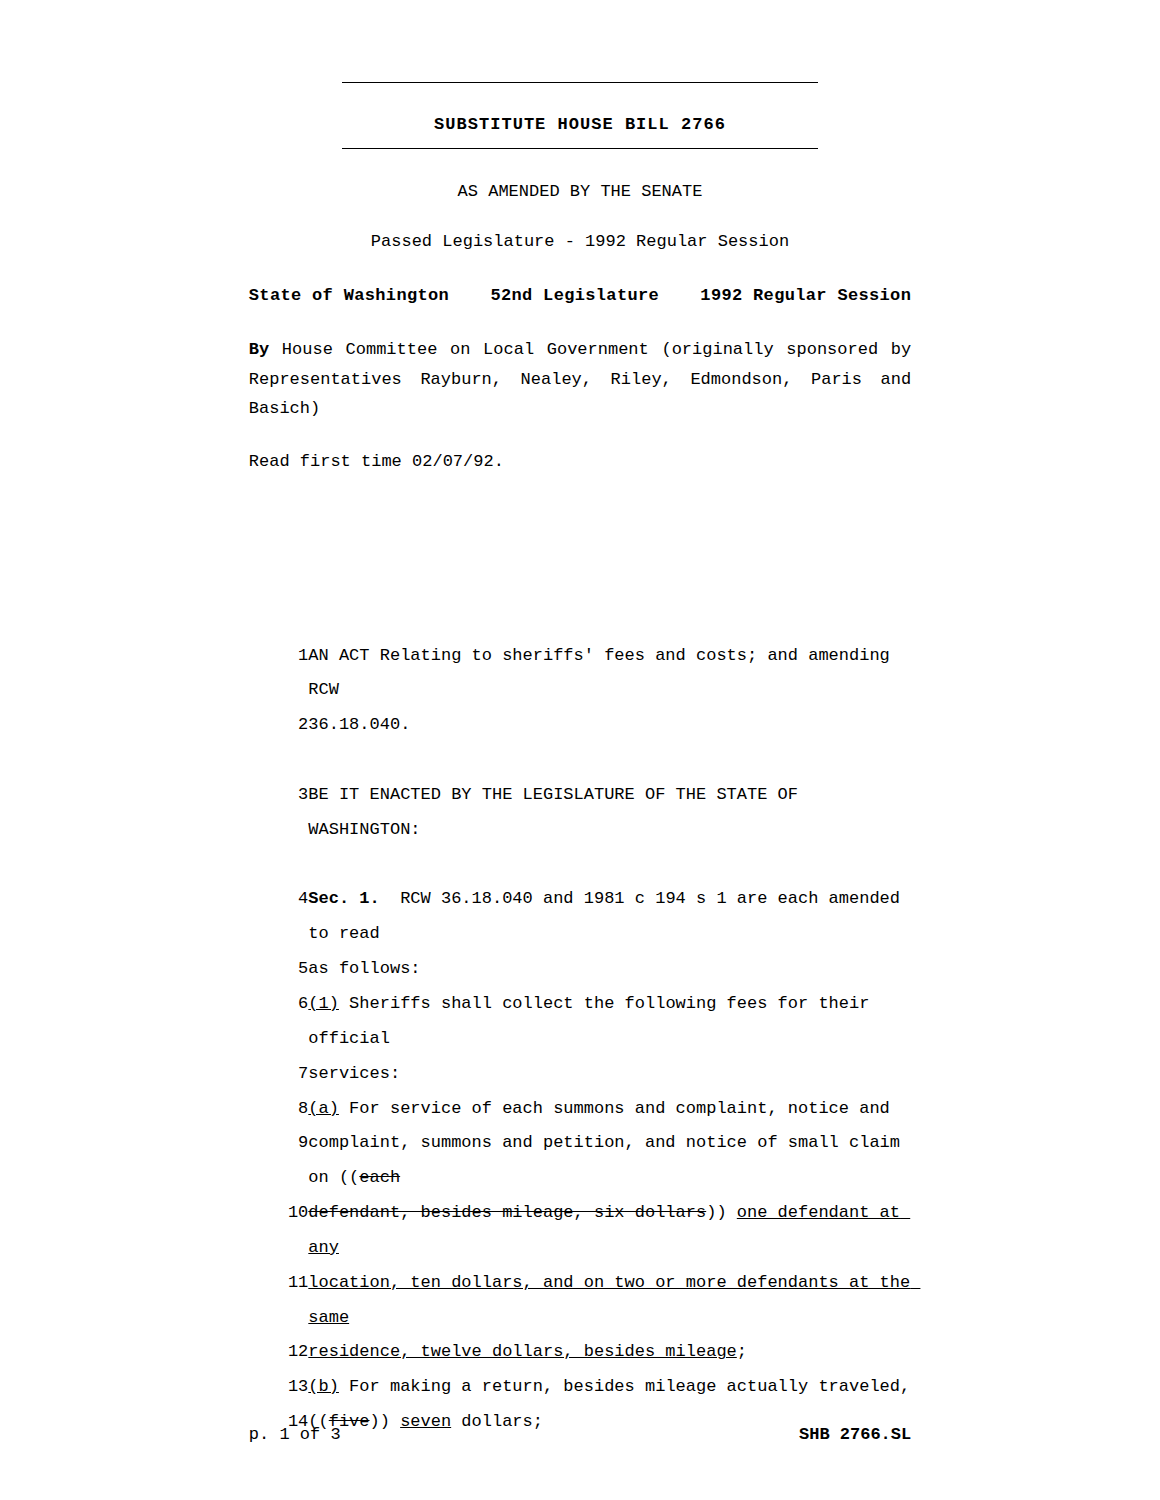SUBSTITUTE HOUSE BILL 2766
AS AMENDED BY THE SENATE
Passed Legislature - 1992 Regular Session
State of Washington 52nd Legislature 1992 Regular Session
By House Committee on Local Government (originally sponsored by Representatives Rayburn, Nealey, Riley, Edmondson, Paris and Basich)
Read first time 02/07/92.
| 1 | AN ACT Relating to sheriffs' fees and costs; and amending RCW |
| 2 | 36.18.040. |
| 3 | BE IT ENACTED BY THE LEGISLATURE OF THE STATE OF WASHINGTON: |
| 4 | Sec. 1. RCW 36.18.040 and 1981 c 194 s 1 are each amended to read |
| 5 | as follows: |
| 6 | (1) Sheriffs shall collect the following fees for their official |
| 7 | services: |
| 8 | (a) For service of each summons and complaint, notice and |
| 9 | complaint, summons and petition, and notice of small claim on (( each |
| 10 | defendant, besides mileage, six dollars )) one defendant at any |
| 11 | location, ten dollars, and on two or more defendants at the same |
| 12 | residence, twelve dollars, besides mileage ; |
| 13 | (b) For making a return, besides mileage actually traveled, |
| 14 | (( five )) seven dollars; |
p. 1 of 3 SHB 2766.SL